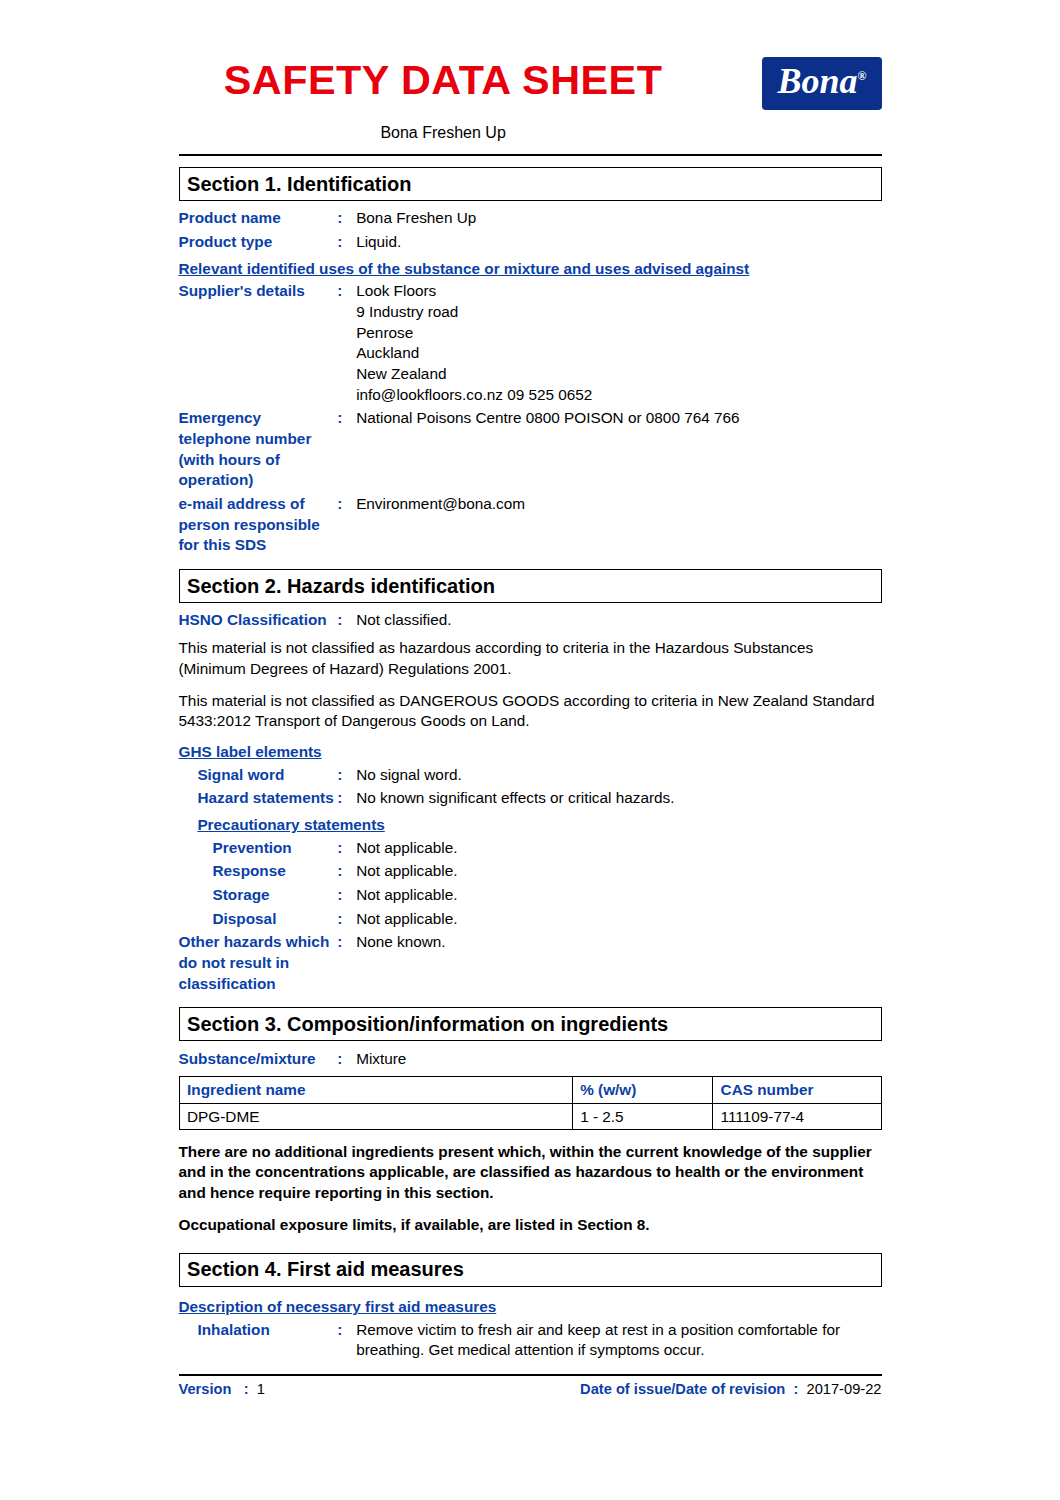SAFETY DATA SHEET
Bona Freshen Up
Bona®
Section 1. Identification
| Product name | : | Bona Freshen Up |
| Product type | : | Liquid. |
Relevant identified uses of the substance or mixture and uses advised against
| Supplier's details | : | Look Floors 9 Industry road Penrose Auckland New Zealand info@lookfloors.co.nz 09 525 0652 |
| Emergency telephone number (with hours of operation) | : | National Poisons Centre 0800 POISON or 0800 764 766 |
| e-mail address of person responsible for this SDS | : | Environment@bona.com |
Section 2. Hazards identification
| HSNO Classification | : | Not classified. |
This material is not classified as hazardous according to criteria in the Hazardous Substances (Minimum Degrees of Hazard) Regulations 2001.
This material is not classified as DANGEROUS GOODS according to criteria in New Zealand Standard 5433:2012 Transport of Dangerous Goods on Land.
GHS label elements
| Signal word | : | No signal word. |
| Hazard statements | : | No known significant effects or critical hazards. |
Precautionary statements
| Prevention | : | Not applicable. |
| Response | : | Not applicable. |
| Storage | : | Not applicable. |
| Disposal | : | Not applicable. |
| Other hazards which do not result in classification | : | None known. |
Section 3. Composition/information on ingredients
| Substance/mixture | : | Mixture |
| Ingredient name | % (w/w) | CAS number |
| --- | --- | --- |
| DPG-DME | 1 - 2.5 | 111109-77-4 |
There are no additional ingredients present which, within the current knowledge of the supplier and in the concentrations applicable, are classified as hazardous to health or the environment and hence require reporting in this section.
Occupational exposure limits, if available, are listed in Section 8.
Section 4. First aid measures
Description of necessary first aid measures
| Inhalation | : | Remove victim to fresh air and keep at rest in a position comfortable for breathing. Get medical attention if symptoms occur. |
Version : 1
Date of issue/Date of revision : 2017-09-22